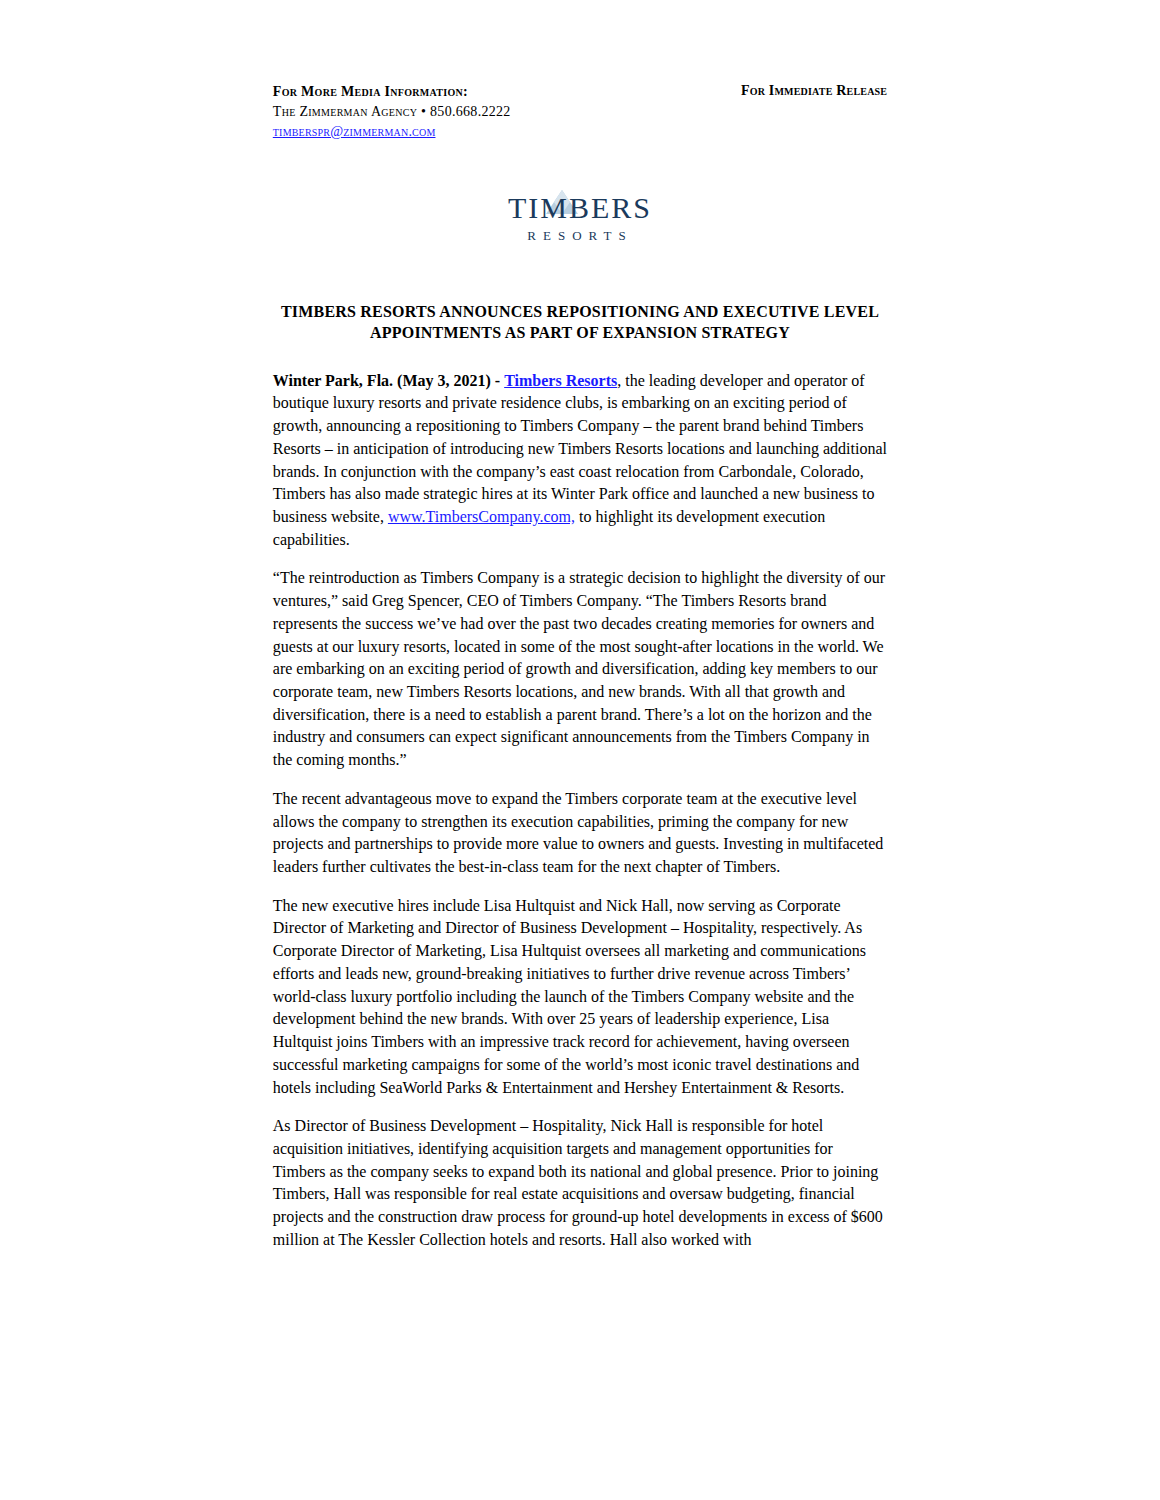For More Media Information:
The Zimmerman Agency • 850.668.2222
timberspr@zimmerman.com
For Immediate Release
TIMBERS RESORTS
TIMBERS RESORTS ANNOUNCES REPOSITIONING AND EXECUTIVE LEVEL
APPOINTMENTS AS PART OF EXPANSION STRATEGY
Winter Park, Fla. (May 3, 2021) - Timbers Resorts, the leading developer and operator of boutique luxury resorts and private residence clubs, is embarking on an exciting period of growth, announcing a repositioning to Timbers Company – the parent brand behind Timbers Resorts – in anticipation of introducing new Timbers Resorts locations and launching additional brands. In conjunction with the company’s east coast relocation from Carbondale, Colorado, Timbers has also made strategic hires at its Winter Park office and launched a new business to business website, www.TimbersCompany.com, to highlight its development execution capabilities.
“The reintroduction as Timbers Company is a strategic decision to highlight the diversity of our ventures,” said Greg Spencer, CEO of Timbers Company. “The Timbers Resorts brand represents the success we’ve had over the past two decades creating memories for owners and guests at our luxury resorts, located in some of the most sought-after locations in the world. We are embarking on an exciting period of growth and diversification, adding key members to our corporate team, new Timbers Resorts locations, and new brands. With all that growth and diversification, there is a need to establish a parent brand. There’s a lot on the horizon and the industry and consumers can expect significant announcements from the Timbers Company in the coming months.”
The recent advantageous move to expand the Timbers corporate team at the executive level allows the company to strengthen its execution capabilities, priming the company for new projects and partnerships to provide more value to owners and guests. Investing in multifaceted leaders further cultivates the best-in-class team for the next chapter of Timbers.
The new executive hires include Lisa Hultquist and Nick Hall, now serving as Corporate Director of Marketing and Director of Business Development – Hospitality, respectively. As Corporate Director of Marketing, Lisa Hultquist oversees all marketing and communications efforts and leads new, ground-breaking initiatives to further drive revenue across Timbers’ world-class luxury portfolio including the launch of the Timbers Company website and the development behind the new brands. With over 25 years of leadership experience, Lisa Hultquist joins Timbers with an impressive track record for achievement, having overseen successful marketing campaigns for some of the world’s most iconic travel destinations and hotels including SeaWorld Parks & Entertainment and Hershey Entertainment & Resorts.
As Director of Business Development – Hospitality, Nick Hall is responsible for hotel acquisition initiatives, identifying acquisition targets and management opportunities for Timbers as the company seeks to expand both its national and global presence. Prior to joining Timbers, Hall was responsible for real estate acquisitions and oversaw budgeting, financial projects and the construction draw process for ground-up hotel developments in excess of $600 million at The Kessler Collection hotels and resorts. Hall also worked with